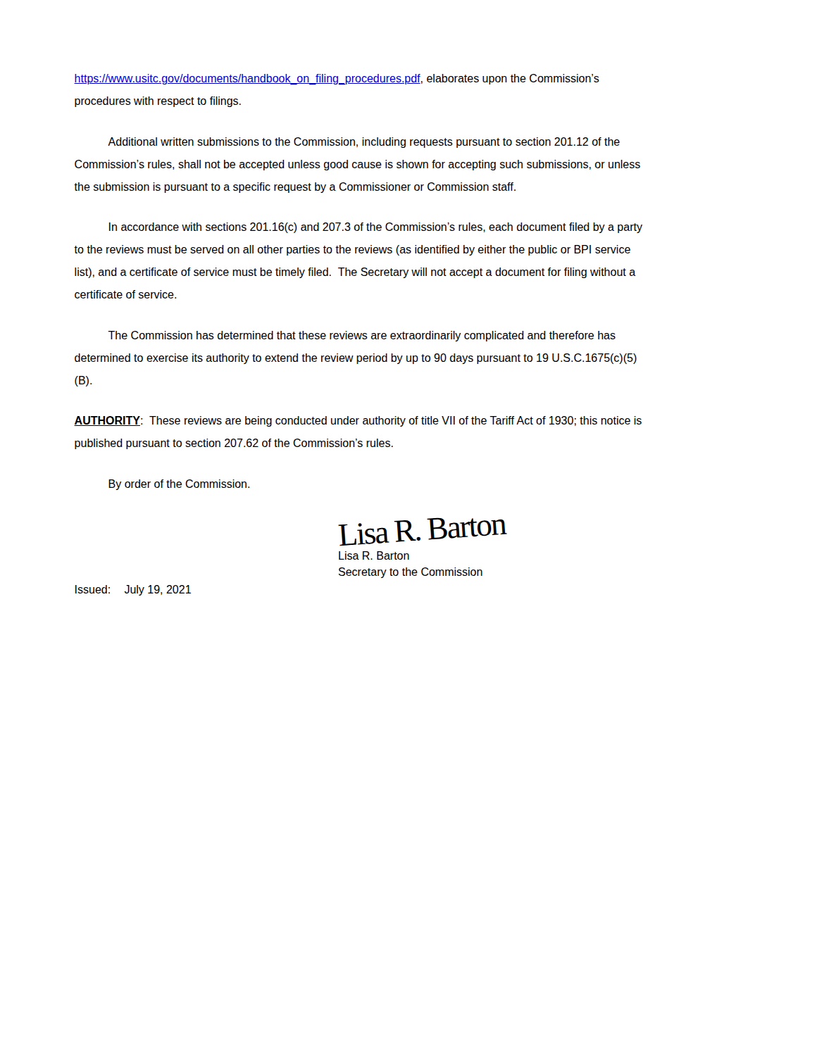https://www.usitc.gov/documents/handbook_on_filing_procedures.pdf, elaborates upon the Commission’s procedures with respect to filings.
Additional written submissions to the Commission, including requests pursuant to section 201.12 of the Commission’s rules, shall not be accepted unless good cause is shown for accepting such submissions, or unless the submission is pursuant to a specific request by a Commissioner or Commission staff.
In accordance with sections 201.16(c) and 207.3 of the Commission’s rules, each document filed by a party to the reviews must be served on all other parties to the reviews (as identified by either the public or BPI service list), and a certificate of service must be timely filed. The Secretary will not accept a document for filing without a certificate of service.
The Commission has determined that these reviews are extraordinarily complicated and therefore has determined to exercise its authority to extend the review period by up to 90 days pursuant to 19 U.S.C.1675(c)(5)(B).
AUTHORITY: These reviews are being conducted under authority of title VII of the Tariff Act of 1930; this notice is published pursuant to section 207.62 of the Commission’s rules.
By order of the Commission.
Lisa R. Barton
Lisa R. Barton
Secretary to the Commission
Issued: July 19, 2021